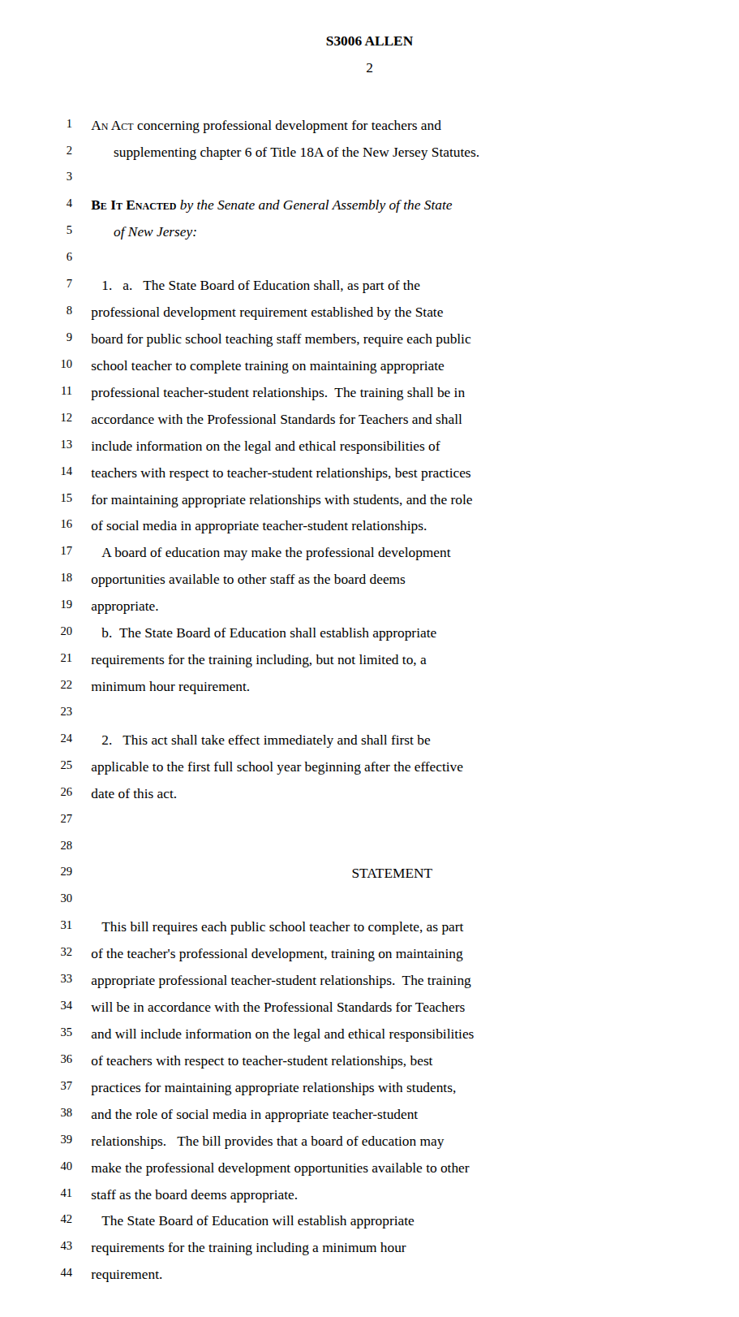S3006 ALLEN
2
An Act concerning professional development for teachers and
supplementing chapter 6 of Title 18A of the New Jersey Statutes.
Be It Enacted by the Senate and General Assembly of the State
of New Jersey:
1. a. The State Board of Education shall, as part of the
professional development requirement established by the State
board for public school teaching staff members, require each public
school teacher to complete training on maintaining appropriate
professional teacher-student relationships. The training shall be in
accordance with the Professional Standards for Teachers and shall
include information on the legal and ethical responsibilities of
teachers with respect to teacher-student relationships, best practices
for maintaining appropriate relationships with students, and the role
of social media in appropriate teacher-student relationships.
A board of education may make the professional development
opportunities available to other staff as the board deems
appropriate.
b. The State Board of Education shall establish appropriate
requirements for the training including, but not limited to, a
minimum hour requirement.
2. This act shall take effect immediately and shall first be
applicable to the first full school year beginning after the effective
date of this act.
STATEMENT
This bill requires each public school teacher to complete, as part
of the teacher's professional development, training on maintaining
appropriate professional teacher-student relationships. The training
will be in accordance with the Professional Standards for Teachers
and will include information on the legal and ethical responsibilities
of teachers with respect to teacher-student relationships, best
practices for maintaining appropriate relationships with students,
and the role of social media in appropriate teacher-student
relationships. The bill provides that a board of education may
make the professional development opportunities available to other
staff as the board deems appropriate.
The State Board of Education will establish appropriate
requirements for the training including a minimum hour
requirement.